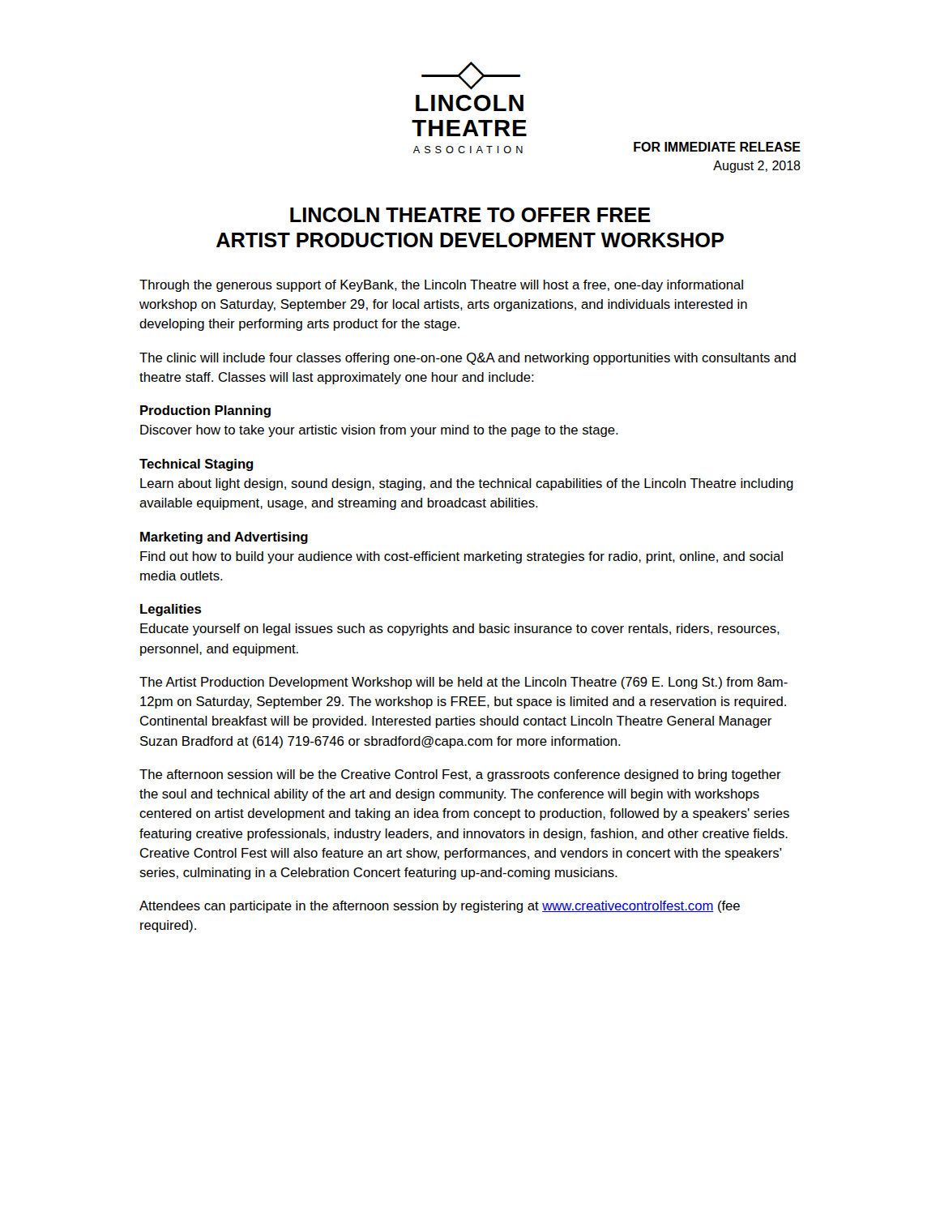—◇—
LINCOLN
THEATRE
ASSOCIATION
FOR IMMEDIATE RELEASE
August 2, 2018
Lincoln Theatre to Offer Free
Artist Production Development Workshop
Through the generous support of KeyBank, the Lincoln Theatre will host a free, one-day informational workshop on Saturday, September 29, for local artists, arts organizations, and individuals interested in developing their performing arts product for the stage.
The clinic will include four classes offering one-on-one Q&A and networking opportunities with consultants and theatre staff. Classes will last approximately one hour and include:
Production Planning
Discover how to take your artistic vision from your mind to the page to the stage.
Technical Staging
Learn about light design, sound design, staging, and the technical capabilities of the Lincoln Theatre including available equipment, usage, and streaming and broadcast abilities.
Marketing and Advertising
Find out how to build your audience with cost-efficient marketing strategies for radio, print, online, and social media outlets.
Legalities
Educate yourself on legal issues such as copyrights and basic insurance to cover rentals, riders, resources, personnel, and equipment.
The Artist Production Development Workshop will be held at the Lincoln Theatre (769 E. Long St.) from 8am-12pm on Saturday, September 29. The workshop is FREE, but space is limited and a reservation is required. Continental breakfast will be provided. Interested parties should contact Lincoln Theatre General Manager Suzan Bradford at (614) 719-6746 or sbradford@capa.com for more information.
The afternoon session will be the Creative Control Fest, a grassroots conference designed to bring together the soul and technical ability of the art and design community. The conference will begin with workshops centered on artist development and taking an idea from concept to production, followed by a speakers' series featuring creative professionals, industry leaders, and innovators in design, fashion, and other creative fields. Creative Control Fest will also feature an art show, performances, and vendors in concert with the speakers' series, culminating in a Celebration Concert featuring up-and-coming musicians.
Attendees can participate in the afternoon session by registering at www.creativecontrolfest.com (fee required).